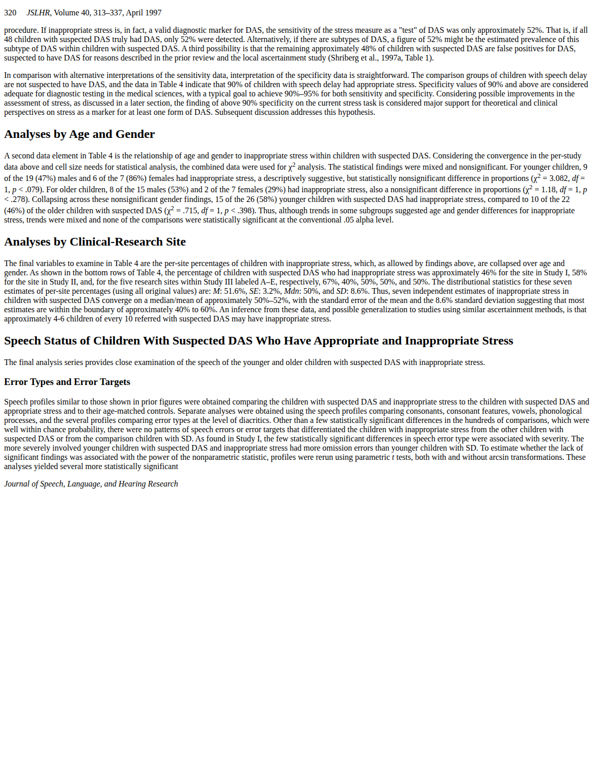320 JSLHR, Volume 40, 313–337, April 1997
procedure. If inappropriate stress is, in fact, a valid diagnostic marker for DAS, the sensitivity of the stress measure as a "test" of DAS was only approximately 52%. That is, if all 48 children with suspected DAS truly had DAS, only 52% were detected. Alternatively, if there are subtypes of DAS, a figure of 52% might be the estimated prevalence of this subtype of DAS within children with suspected DAS. A third possibility is that the remaining approximately 48% of children with suspected DAS are false positives for DAS, suspected to have DAS for reasons described in the prior review and the local ascertainment study (Shriberg et al., 1997a, Table 1).
In comparison with alternative interpretations of the sensitivity data, interpretation of the specificity data is straightforward. The comparison groups of children with speech delay are not suspected to have DAS, and the data in Table 4 indicate that 90% of children with speech delay had appropriate stress. Specificity values of 90% and above are considered adequate for diagnostic testing in the medical sciences, with a typical goal to achieve 90%–95% for both sensitivity and specificity. Considering possible improvements in the assessment of stress, as discussed in a later section, the finding of above 90% specificity on the current stress task is considered major support for theoretical and clinical perspectives on stress as a marker for at least one form of DAS. Subsequent discussion addresses this hypothesis.
Analyses by Age and Gender
A second data element in Table 4 is the relationship of age and gender to inappropriate stress within children with suspected DAS. Considering the convergence in the per-study data above and cell size needs for statistical analysis, the combined data were used for χ2 analysis. The statistical findings were mixed and nonsignificant. For younger children, 9 of the 19 (47%) males and 6 of the 7 (86%) females had inappropriate stress, a descriptively suggestive, but statistically nonsignificant difference in proportions (χ2 = 3.082, df = 1, p < .079). For older children, 8 of the 15 males (53%) and 2 of the 7 females (29%) had inappropriate stress, also a nonsignificant difference in proportions (χ2 = 1.18, df = 1, p < .278). Collapsing across these nonsignificant gender findings, 15 of the 26 (58%) younger children with suspected DAS had inappropriate stress, compared to 10 of the 22 (46%) of the older children with suspected DAS (χ2 = .715, df = 1, p < .398). Thus, although trends in some subgroups suggested age and gender differences for inappropriate stress, trends were mixed and none of the comparisons were statistically significant at the conventional .05 alpha level.
Analyses by Clinical-Research Site
The final variables to examine in Table 4 are the per-site percentages of children with inappropriate stress, which, as allowed by findings above, are collapsed over age and gender. As shown in the bottom rows of Table 4, the percentage of children with suspected DAS who had inappropriate stress was approximately 46% for the site in Study I, 58% for the site in Study II, and, for the five research sites within Study III labeled A–E, respectively, 67%, 40%, 50%, 50%, and 50%. The distributional statistics for these seven estimates of per-site percentages (using all original values) are: M: 51.6%, SE: 3.2%, Mdn: 50%, and SD: 8.6%. Thus, seven independent estimates of inappropriate stress in children with suspected DAS converge on a median/mean of approximately 50%–52%, with the standard error of the mean and the 8.6% standard deviation suggesting that most estimates are within the boundary of approximately 40% to 60%. An inference from these data, and possible generalization to studies using similar ascertainment methods, is that approximately 4-6 children of every 10 referred with suspected DAS may have inappropriate stress.
Speech Status of Children With Suspected DAS Who Have Appropriate and Inappropriate Stress
The final analysis series provides close examination of the speech of the younger and older children with suspected DAS with inappropriate stress.
Error Types and Error Targets
Speech profiles similar to those shown in prior figures were obtained comparing the children with suspected DAS and inappropriate stress to the children with suspected DAS and appropriate stress and to their age-matched controls. Separate analyses were obtained using the speech profiles comparing consonants, consonant features, vowels, phonological processes, and the several profiles comparing error types at the level of diacritics. Other than a few statistically significant differences in the hundreds of comparisons, which were well within chance probability, there were no patterns of speech errors or error targets that differentiated the children with inappropriate stress from the other children with suspected DAS or from the comparison children with SD. As found in Study I, the few statistically significant differences in speech error type were associated with severity. The more severely involved younger children with suspected DAS and inappropriate stress had more omission errors than younger children with SD. To estimate whether the lack of significant findings was associated with the power of the nonparametric statistic, profiles were rerun using parametric t tests, both with and without arcsin transformations. These analyses yielded several more statistically significant
Journal of Speech, Language, and Hearing Research